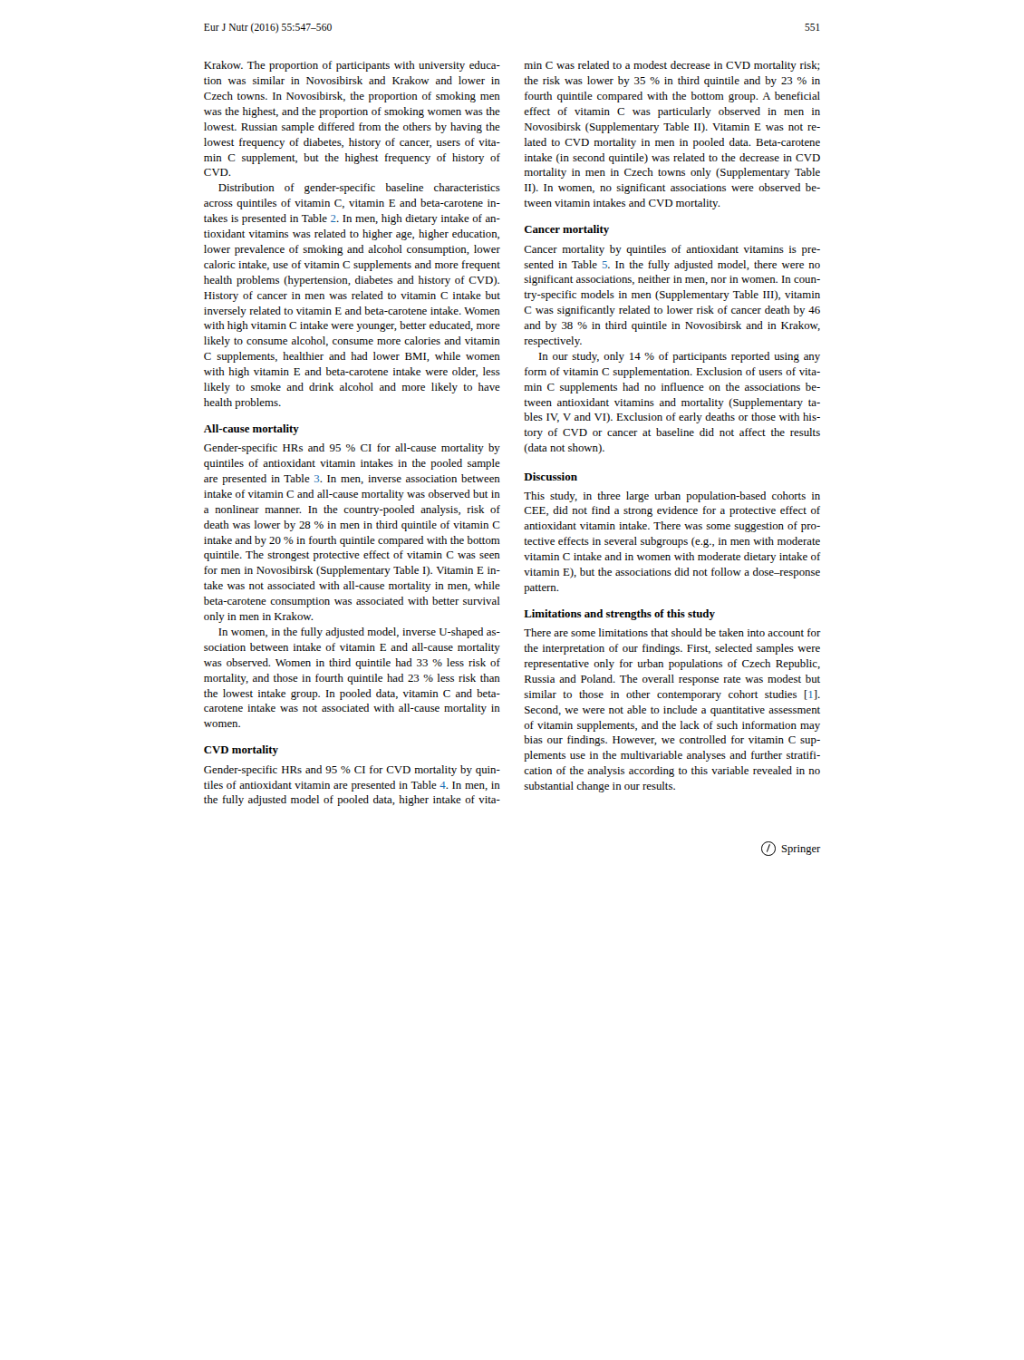Eur J Nutr (2016) 55:547–560
551
Krakow. The proportion of participants with university education was similar in Novosibirsk and Krakow and lower in Czech towns. In Novosibirsk, the proportion of smoking men was the highest, and the proportion of smoking women was the lowest. Russian sample differed from the others by having the lowest frequency of diabetes, history of cancer, users of vitamin C supplement, but the highest frequency of history of CVD.
Distribution of gender-specific baseline characteristics across quintiles of vitamin C, vitamin E and beta-carotene intakes is presented in Table 2. In men, high dietary intake of antioxidant vitamins was related to higher age, higher education, lower prevalence of smoking and alcohol consumption, lower caloric intake, use of vitamin C supplements and more frequent health problems (hypertension, diabetes and history of CVD). History of cancer in men was related to vitamin C intake but inversely related to vitamin E and beta-carotene intake. Women with high vitamin C intake were younger, better educated, more likely to consume alcohol, consume more calories and vitamin C supplements, healthier and had lower BMI, while women with high vitamin E and beta-carotene intake were older, less likely to smoke and drink alcohol and more likely to have health problems.
All-cause mortality
Gender-specific HRs and 95 % CI for all-cause mortality by quintiles of antioxidant vitamin intakes in the pooled sample are presented in Table 3. In men, inverse association between intake of vitamin C and all-cause mortality was observed but in a nonlinear manner. In the country-pooled analysis, risk of death was lower by 28 % in men in third quintile of vitamin C intake and by 20 % in fourth quintile compared with the bottom quintile. The strongest protective effect of vitamin C was seen for men in Novosibirsk (Supplementary Table I). Vitamin E intake was not associated with all-cause mortality in men, while beta-carotene consumption was associated with better survival only in men in Krakow.
In women, in the fully adjusted model, inverse U-shaped association between intake of vitamin E and all-cause mortality was observed. Women in third quintile had 33 % less risk of mortality, and those in fourth quintile had 23 % less risk than the lowest intake group. In pooled data, vitamin C and beta-carotene intake was not associated with all-cause mortality in women.
CVD mortality
Gender-specific HRs and 95 % CI for CVD mortality by quintiles of antioxidant vitamin are presented in Table 4. In men, in the fully adjusted model of pooled data, higher intake of vitamin C was related to a modest decrease in CVD mortality risk; the risk was lower by 35 % in third quintile and by 23 % in fourth quintile compared with the bottom group. A beneficial effect of vitamin C was particularly observed in men in Novosibirsk (Supplementary Table II). Vitamin E was not related to CVD mortality in men in pooled data. Beta-carotene intake (in second quintile) was related to the decrease in CVD mortality in men in Czech towns only (Supplementary Table II). In women, no significant associations were observed between vitamin intakes and CVD mortality.
Cancer mortality
Cancer mortality by quintiles of antioxidant vitamins is presented in Table 5. In the fully adjusted model, there were no significant associations, neither in men, nor in women. In country-specific models in men (Supplementary Table III), vitamin C was significantly related to lower risk of cancer death by 46 and by 38 % in third quintile in Novosibirsk and in Krakow, respectively.
In our study, only 14 % of participants reported using any form of vitamin C supplementation. Exclusion of users of vitamin C supplements had no influence on the associations between antioxidant vitamins and mortality (Supplementary tables IV, V and VI). Exclusion of early deaths or those with history of CVD or cancer at baseline did not affect the results (data not shown).
Discussion
This study, in three large urban population-based cohorts in CEE, did not find a strong evidence for a protective effect of antioxidant vitamin intake. There was some suggestion of protective effects in several subgroups (e.g., in men with moderate vitamin C intake and in women with moderate dietary intake of vitamin E), but the associations did not follow a dose–response pattern.
Limitations and strengths of this study
There are some limitations that should be taken into account for the interpretation of our findings. First, selected samples were representative only for urban populations of Czech Republic, Russia and Poland. The overall response rate was modest but similar to those in other contemporary cohort studies [1]. Second, we were not able to include a quantitative assessment of vitamin supplements, and the lack of such information may bias our findings. However, we controlled for vitamin C supplements use in the multivariable analyses and further stratification of the analysis according to this variable revealed in no substantial change in our results.
Springer